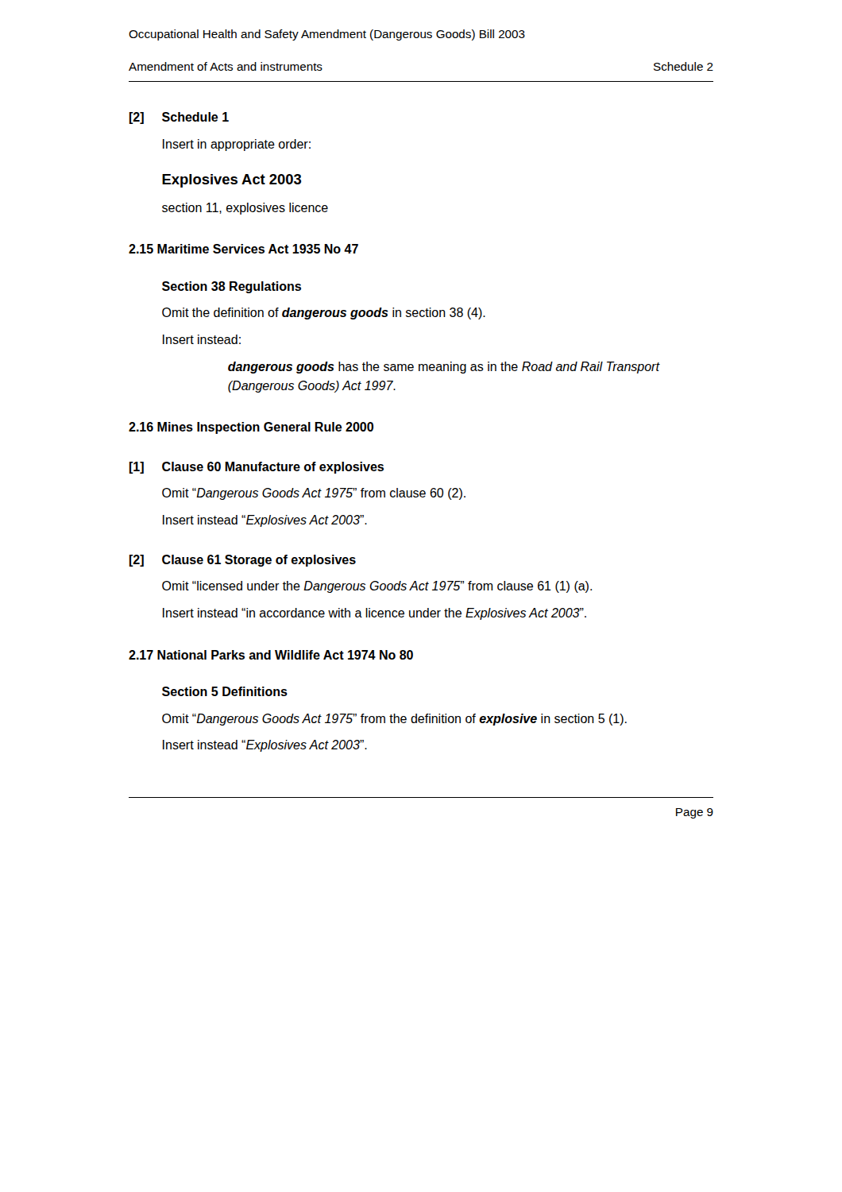Occupational Health and Safety Amendment (Dangerous Goods) Bill 2003
Amendment of Acts and instruments Schedule 2
[2] Schedule 1
Insert in appropriate order:
Explosives Act 2003
section 11, explosives licence
2.15 Maritime Services Act 1935 No 47
Section 38 Regulations
Omit the definition of dangerous goods in section 38 (4).
Insert instead:
dangerous goods has the same meaning as in the Road and Rail Transport (Dangerous Goods) Act 1997.
2.16 Mines Inspection General Rule 2000
[1] Clause 60 Manufacture of explosives
Omit “Dangerous Goods Act 1975” from clause 60 (2).
Insert instead “Explosives Act 2003”.
[2] Clause 61 Storage of explosives
Omit “licensed under the Dangerous Goods Act 1975” from clause 61 (1) (a).
Insert instead “in accordance with a licence under the Explosives Act 2003”.
2.17 National Parks and Wildlife Act 1974 No 80
Section 5 Definitions
Omit “Dangerous Goods Act 1975” from the definition of explosive in section 5 (1).
Insert instead “Explosives Act 2003”.
Page 9